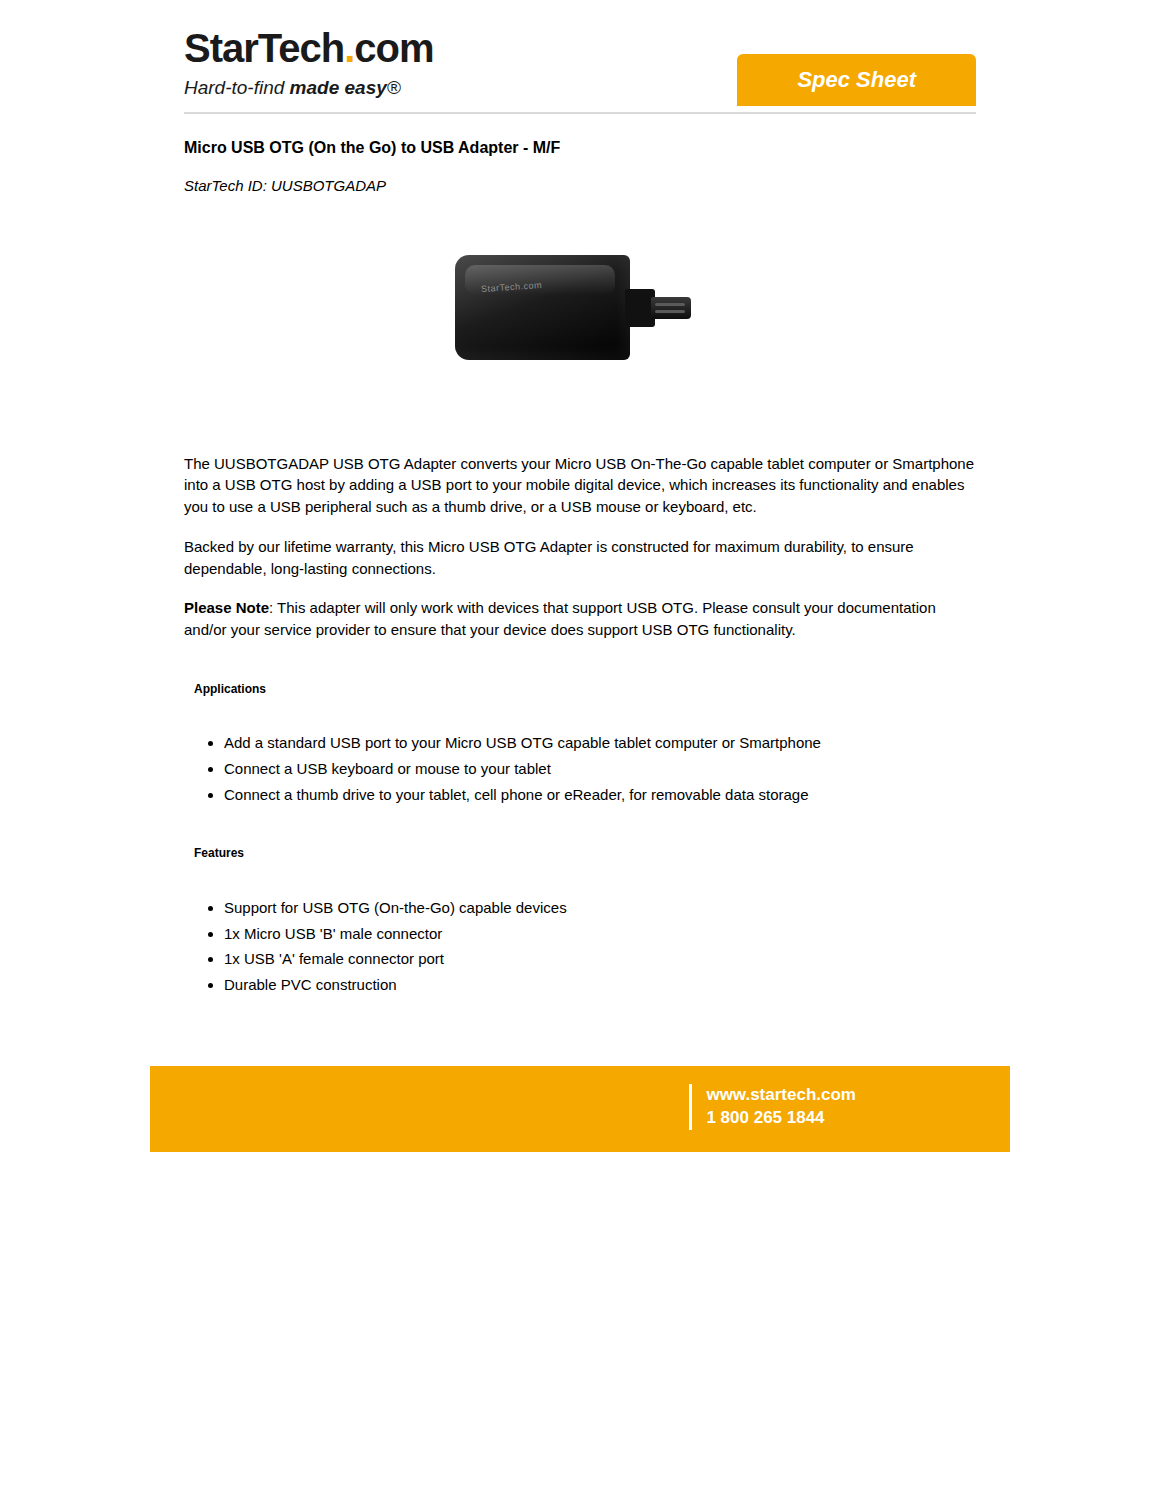StarTech. com
Hard-to-find made easy®
Spec Sheet
Micro USB OTG (On the Go) to USB Adapter - M/F
StarTech ID: UUSBOTGADAP
StarTech.com
The UUSBOTGADAP USB OTG Adapter converts your Micro USB On-The-Go capable tablet computer or Smartphone into a USB OTG host by adding a USB port to your mobile digital device, which increases its functionality and enables you to use a USB peripheral such as a thumb drive, or a USB mouse or keyboard, etc.
Backed by our lifetime warranty, this Micro USB OTG Adapter is constructed for maximum durability, to ensure dependable, long-lasting connections.
Please Note: This adapter will only work with devices that support USB OTG. Please consult your documentation and/or your service provider to ensure that your device does support USB OTG functionality.
Applications
Add a standard USB port to your Micro USB OTG capable tablet computer or Smartphone
Connect a USB keyboard or mouse to your tablet
Connect a thumb drive to your tablet, cell phone or eReader, for removable data storage
Features
Support for USB OTG (On-the-Go) capable devices
1x Micro USB 'B' male connector
1x USB 'A' female connector port
Durable PVC construction
www.startech.com 1 800 265 1844